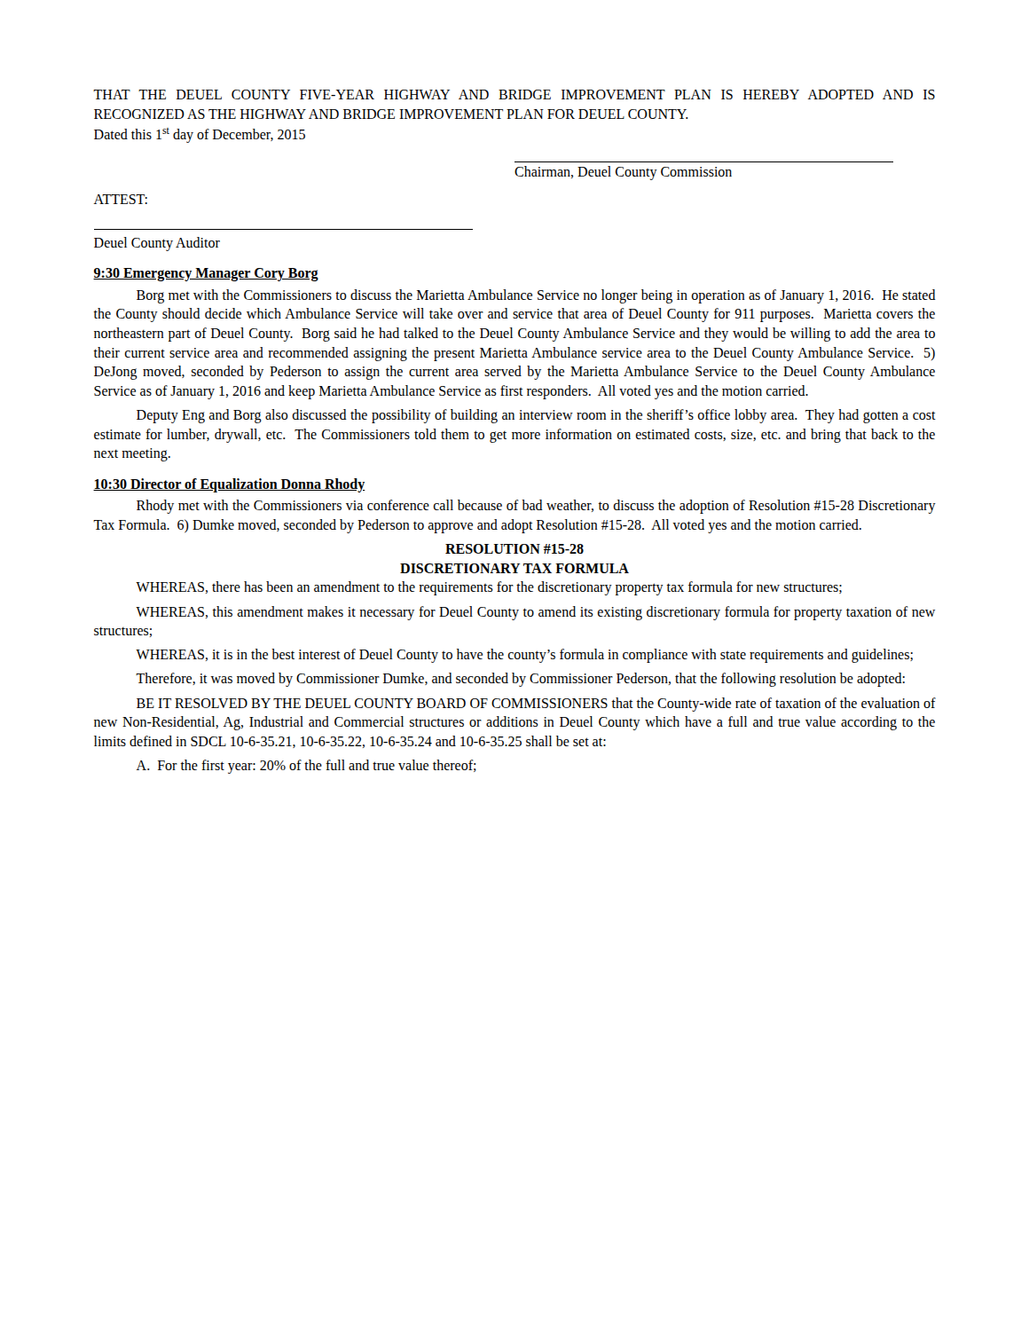THAT THE DEUEL COUNTY FIVE-YEAR HIGHWAY AND BRIDGE IMPROVEMENT PLAN IS HEREBY ADOPTED AND IS RECOGNIZED AS THE HIGHWAY AND BRIDGE IMPROVEMENT PLAN FOR DEUEL COUNTY.
Dated this 1st day of December, 2015
Chairman, Deuel County Commission
ATTEST:
Deuel County Auditor
9:30 Emergency Manager Cory Borg
Borg met with the Commissioners to discuss the Marietta Ambulance Service no longer being in operation as of January 1, 2016. He stated the County should decide which Ambulance Service will take over and service that area of Deuel County for 911 purposes. Marietta covers the northeastern part of Deuel County. Borg said he had talked to the Deuel County Ambulance Service and they would be willing to add the area to their current service area and recommended assigning the present Marietta Ambulance service area to the Deuel County Ambulance Service. 5) DeJong moved, seconded by Pederson to assign the current area served by the Marietta Ambulance Service to the Deuel County Ambulance Service as of January 1, 2016 and keep Marietta Ambulance Service as first responders. All voted yes and the motion carried.
Deputy Eng and Borg also discussed the possibility of building an interview room in the sheriff’s office lobby area. They had gotten a cost estimate for lumber, drywall, etc. The Commissioners told them to get more information on estimated costs, size, etc. and bring that back to the next meeting.
10:30 Director of Equalization Donna Rhody
Rhody met with the Commissioners via conference call because of bad weather, to discuss the adoption of Resolution #15-28 Discretionary Tax Formula. 6) Dumke moved, seconded by Pederson to approve and adopt Resolution #15-28. All voted yes and the motion carried.
RESOLUTION #15-28
DISCRETIONARY TAX FORMULA
WHEREAS, there has been an amendment to the requirements for the discretionary property tax formula for new structures;
WHEREAS, this amendment makes it necessary for Deuel County to amend its existing discretionary formula for property taxation of new structures;
WHEREAS, it is in the best interest of Deuel County to have the county’s formula in compliance with state requirements and guidelines;
Therefore, it was moved by Commissioner Dumke, and seconded by Commissioner Pederson, that the following resolution be adopted:
BE IT RESOLVED BY THE DEUEL COUNTY BOARD OF COMMISSIONERS that the County-wide rate of taxation of the evaluation of new Non-Residential, Ag, Industrial and Commercial structures or additions in Deuel County which have a full and true value according to the limits defined in SDCL 10-6-35.21, 10-6-35.22, 10-6-35.24 and 10-6-35.25 shall be set at:
A. For the first year: 20% of the full and true value thereof;